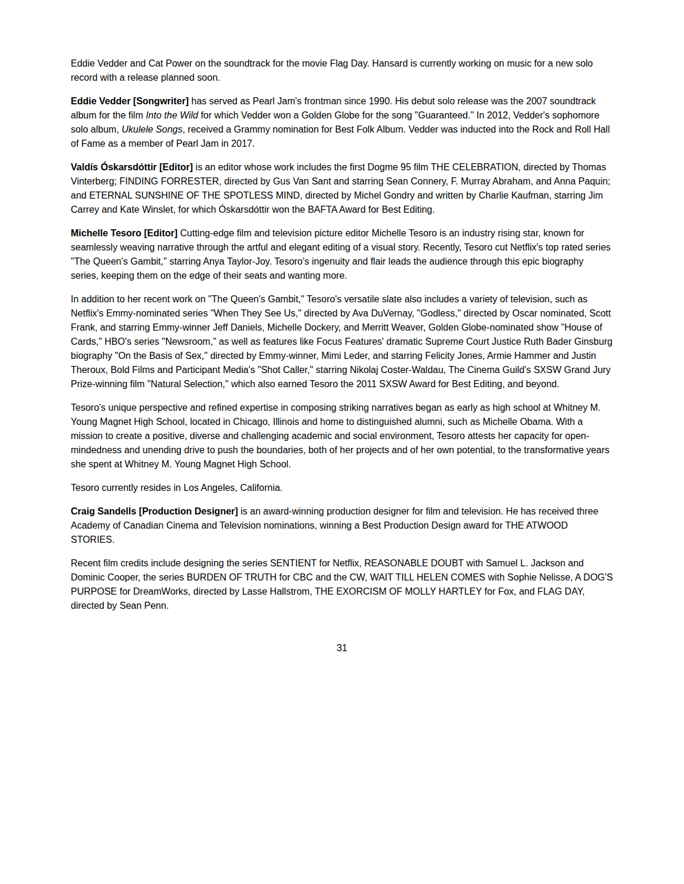Eddie Vedder and Cat Power on the soundtrack for the movie Flag Day. Hansard is currently working on music for a new solo record with a release planned soon.
Eddie Vedder [Songwriter] has served as Pearl Jam's frontman since 1990. His debut solo release was the 2007 soundtrack album for the film Into the Wild for which Vedder won a Golden Globe for the song "Guaranteed." In 2012, Vedder's sophomore solo album, Ukulele Songs, received a Grammy nomination for Best Folk Album. Vedder was inducted into the Rock and Roll Hall of Fame as a member of Pearl Jam in 2017.
Valdís Óskarsdóttir [Editor] is an editor whose work includes the first Dogme 95 film THE CELEBRATION, directed by Thomas Vinterberg; FINDING FORRESTER, directed by Gus Van Sant and starring Sean Connery, F. Murray Abraham, and Anna Paquin; and ETERNAL SUNSHINE OF THE SPOTLESS MIND, directed by Michel Gondry and written by Charlie Kaufman, starring Jim Carrey and Kate Winslet, for which Óskarsdóttir won the BAFTA Award for Best Editing.
Michelle Tesoro [Editor] Cutting-edge film and television picture editor Michelle Tesoro is an industry rising star, known for seamlessly weaving narrative through the artful and elegant editing of a visual story. Recently, Tesoro cut Netflix's top rated series "The Queen's Gambit," starring Anya Taylor-Joy. Tesoro's ingenuity and flair leads the audience through this epic biography series, keeping them on the edge of their seats and wanting more.
In addition to her recent work on "The Queen's Gambit," Tesoro's versatile slate also includes a variety of television, such as Netflix's Emmy-nominated series "When They See Us," directed by Ava DuVernay, "Godless," directed by Oscar nominated, Scott Frank, and starring Emmy-winner Jeff Daniels, Michelle Dockery, and Merritt Weaver, Golden Globe-nominated show "House of Cards," HBO's series "Newsroom," as well as features like Focus Features' dramatic Supreme Court Justice Ruth Bader Ginsburg biography "On the Basis of Sex," directed by Emmy-winner, Mimi Leder, and starring Felicity Jones, Armie Hammer and Justin Theroux, Bold Films and Participant Media's "Shot Caller," starring Nikolaj Coster-Waldau, The Cinema Guild's SXSW Grand Jury Prize-winning film "Natural Selection," which also earned Tesoro the 2011 SXSW Award for Best Editing, and beyond.
Tesoro's unique perspective and refined expertise in composing striking narratives began as early as high school at Whitney M. Young Magnet High School, located in Chicago, Illinois and home to distinguished alumni, such as Michelle Obama. With a mission to create a positive, diverse and challenging academic and social environment, Tesoro attests her capacity for open-mindedness and unending drive to push the boundaries, both of her projects and of her own potential, to the transformative years she spent at Whitney M. Young Magnet High School.
Tesoro currently resides in Los Angeles, California.
Craig Sandells [Production Designer] is an award-winning production designer for film and television. He has received three Academy of Canadian Cinema and Television nominations, winning a Best Production Design award for THE ATWOOD STORIES.
Recent film credits include designing the series SENTIENT for Netflix, REASONABLE DOUBT with Samuel L. Jackson and Dominic Cooper, the series BURDEN OF TRUTH for CBC and the CW, WAIT TILL HELEN COMES with Sophie Nelisse, A DOG'S PURPOSE for DreamWorks, directed by Lasse Hallstrom, THE EXORCISM OF MOLLY HARTLEY for Fox, and FLAG DAY, directed by Sean Penn.
31